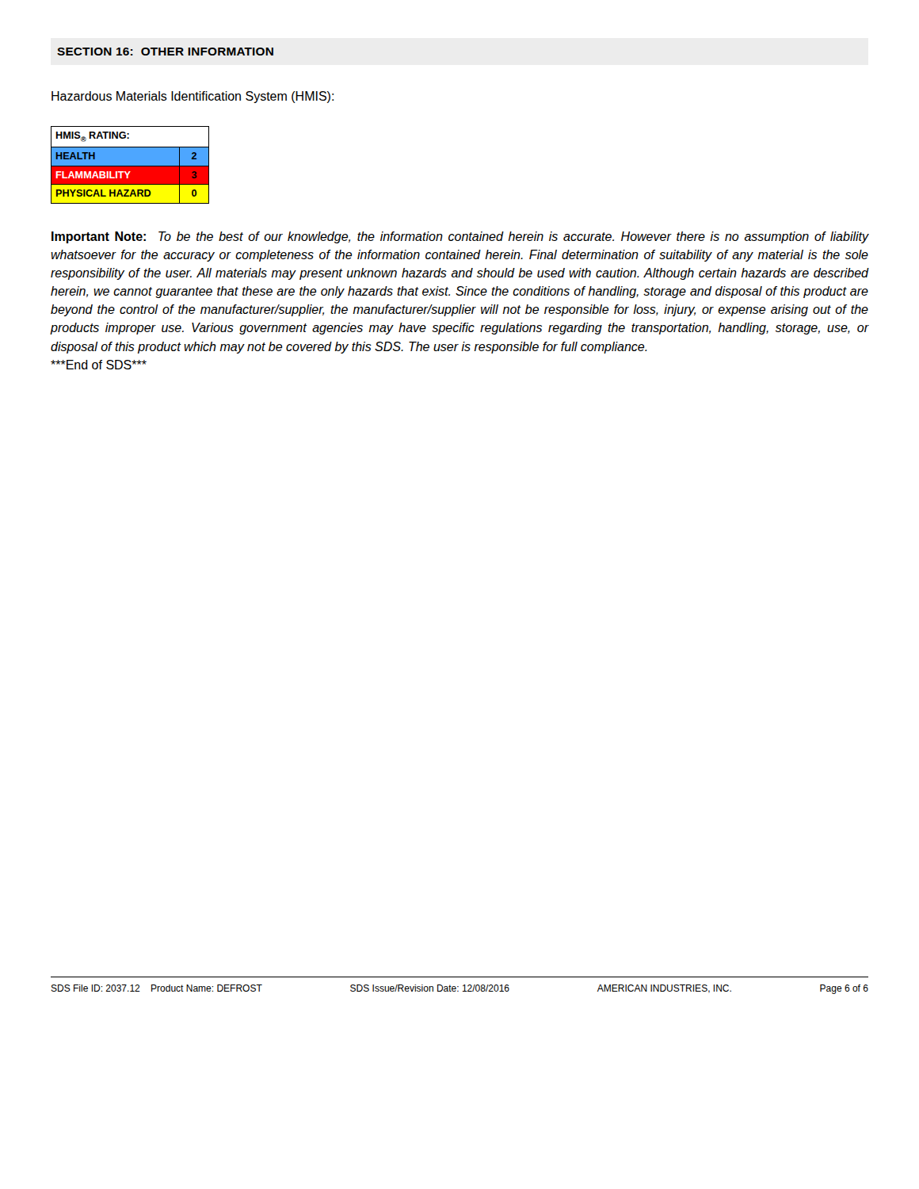SECTION 16: OTHER INFORMATION
Hazardous Materials Identification System (HMIS):
| HMIS ® RATING: |
| HEALTH | 2 |
| FLAMMABILITY | 3 |
| PHYSICAL HAZARD | 0 |
Important Note: To be the best of our knowledge, the information contained herein is accurate. However there is no assumption of liability whatsoever for the accuracy or completeness of the information contained herein. Final determination of suitability of any material is the sole responsibility of the user. All materials may present unknown hazards and should be used with caution. Although certain hazards are described herein, we cannot guarantee that these are the only hazards that exist. Since the conditions of handling, storage and disposal of this product are beyond the control of the manufacturer/supplier, the manufacturer/supplier will not be responsible for loss, injury, or expense arising out of the products improper use. Various government agencies may have specific regulations regarding the transportation, handling, storage, use, or disposal of this product which may not be covered by this SDS. The user is responsible for full compliance.
***End of SDS***
SDS File ID: 2037.12 Product Name: DEFROST
SDS Issue/Revision Date: 12/08/2016
AMERICAN INDUSTRIES, INC.
Page 6 of 6